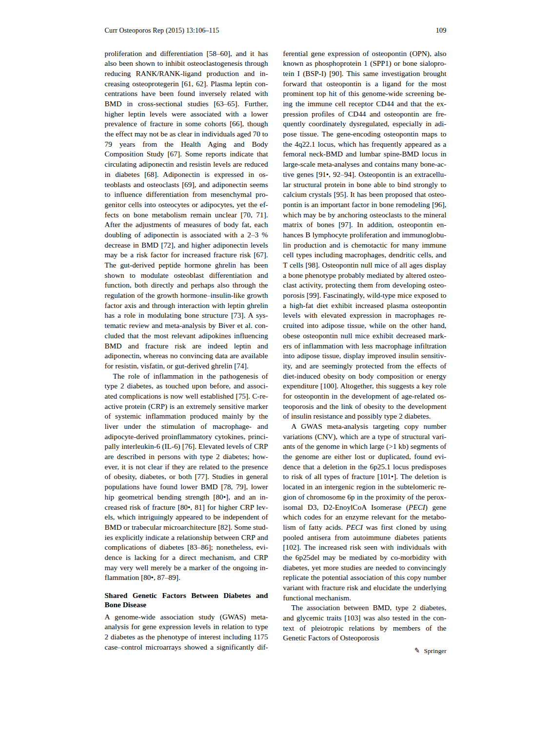Curr Osteoporos Rep (2015) 13:106–115 109
proliferation and differentiation [58–60], and it has also been shown to inhibit osteoclastogenesis through reducing RANK/RANK-ligand production and increasing osteoprotegerin [61, 62]. Plasma leptin concentrations have been found inversely related with BMD in cross-sectional studies [63–65]. Further, higher leptin levels were associated with a lower prevalence of fracture in some cohorts [66], though the effect may not be as clear in individuals aged 70 to 79 years from the Health Aging and Body Composition Study [67]. Some reports indicate that circulating adiponectin and resistin levels are reduced in diabetes [68]. Adiponectin is expressed in osteoblasts and osteoclasts [69], and adiponectin seems to influence differentiation from mesenchymal progenitor cells into osteocytes or adipocytes, yet the effects on bone metabolism remain unclear [70, 71]. After the adjustments of measures of body fat, each doubling of adiponectin is associated with a 2–3 % decrease in BMD [72], and higher adiponectin levels may be a risk factor for increased fracture risk [67]. The gut-derived peptide hormone ghrelin has been shown to modulate osteoblast differentiation and function, both directly and perhaps also through the regulation of the growth hormone–insulin-like growth factor axis and through interaction with leptin ghrelin has a role in modulating bone structure [73]. A systematic review and meta-analysis by Biver et al. concluded that the most relevant adipokines influencing BMD and fracture risk are indeed leptin and adiponectin, whereas no convincing data are available for resistin, visfatin, or gut-derived ghrelin [74].
The role of inflammation in the pathogenesis of type 2 diabetes, as touched upon before, and associated complications is now well established [75]. C-reactive protein (CRP) is an extremely sensitive marker of systemic inflammation produced mainly by the liver under the stimulation of macrophage- and adipocyte-derived proinflammatory cytokines, principally interleukin-6 (IL-6) [76]. Elevated levels of CRP are described in persons with type 2 diabetes; however, it is not clear if they are related to the presence of obesity, diabetes, or both [77]. Studies in general populations have found lower BMD [78, 79], lower hip geometrical bending strength [80•], and an increased risk of fracture [80•, 81] for higher CRP levels, which intriguingly appeared to be independent of BMD or trabecular microarchitecture [82]. Some studies explicitly indicate a relationship between CRP and complications of diabetes [83–86]; nonetheless, evidence is lacking for a direct mechanism, and CRP may very well merely be a marker of the ongoing inflammation [80•, 87–89].
Shared Genetic Factors Between Diabetes and Bone Disease
A genome-wide association study (GWAS) meta-analysis for gene expression levels in relation to type 2 diabetes as the phenotype of interest including 1175 case–control microarrays showed a significantly differential gene expression of osteopontin (OPN), also known as phosphoprotein 1 (SPP1) or bone sialoprotein I (BSP-I) [90]. This same investigation brought forward that osteopontin is a ligand for the most prominent top hit of this genome-wide screening being the immune cell receptor CD44 and that the expression profiles of CD44 and osteopontin are frequently coordinately dysregulated, especially in adipose tissue. The gene-encoding osteopontin maps to the 4q22.1 locus, which has frequently appeared as a femoral neck-BMD and lumbar spine-BMD locus in large-scale meta-analyses and contains many bone-active genes [91•, 92–94]. Osteopontin is an extracellular structural protein in bone able to bind strongly to calcium crystals [95]. It has been proposed that osteopontin is an important factor in bone remodeling [96], which may be by anchoring osteoclasts to the mineral matrix of bones [97]. In addition, osteopontin enhances B lymphocyte proliferation and immunoglobulin production and is chemotactic for many immune cell types including macrophages, dendritic cells, and T cells [98]. Osteopontin null mice of all ages display a bone phenotype probably mediated by altered osteoclast activity, protecting them from developing osteoporosis [99]. Fascinatingly, wild-type mice exposed to a high-fat diet exhibit increased plasma osteopontin levels with elevated expression in macrophages recruited into adipose tissue, while on the other hand, obese osteopontin null mice exhibit decreased markers of inflammation with less macrophage infiltration into adipose tissue, display improved insulin sensitivity, and are seemingly protected from the effects of diet-induced obesity on body composition or energy expenditure [100]. Altogether, this suggests a key role for osteopontin in the development of age-related osteoporosis and the link of obesity to the development of insulin resistance and possibly type 2 diabetes.
A GWAS meta-analysis targeting copy number variations (CNV), which are a type of structural variants of the genome in which large (>1 kb) segments of the genome are either lost or duplicated, found evidence that a deletion in the 6p25.1 locus predisposes to risk of all types of fracture [101•]. The deletion is located in an intergenic region in the subtelomeric region of chromosome 6p in the proximity of the peroxisomal D3, D2-EnoylCoA Isomerase (PECI) gene which codes for an enzyme relevant for the metabolism of fatty acids. PECI was first cloned by using pooled antisera from autoimmune diabetes patients [102]. The increased risk seen with individuals with the 6p25del may be mediated by co-morbidity with diabetes, yet more studies are needed to convincingly replicate the potential association of this copy number variant with fracture risk and elucidate the underlying functional mechanism.
The association between BMD, type 2 diabetes, and glycemic traits [103] was also tested in the context of pleiotropic relations by members of the Genetic Factors of Osteoporosis
✎ Springer